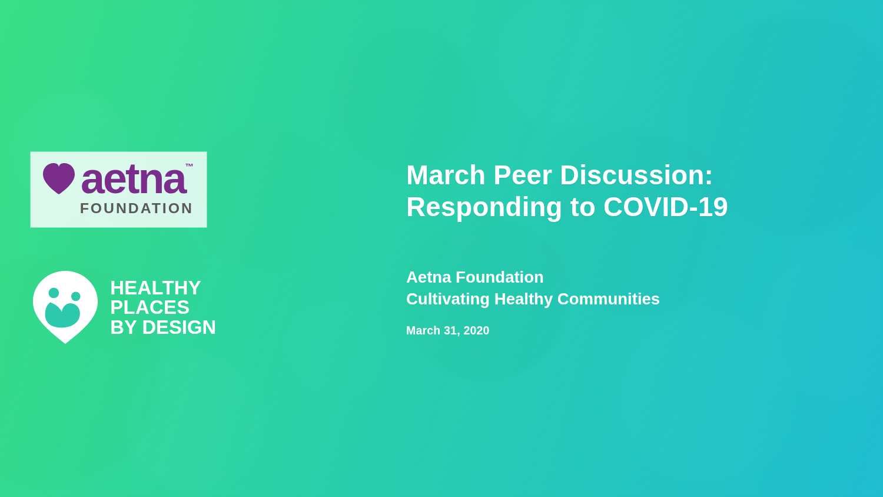aetna™
Foundation
HEALTHY PLACES BY DESIGN
March Peer Discussion:
Responding to COVID-19
Aetna Foundation Cultivating Healthy Communities
March 31, 2020